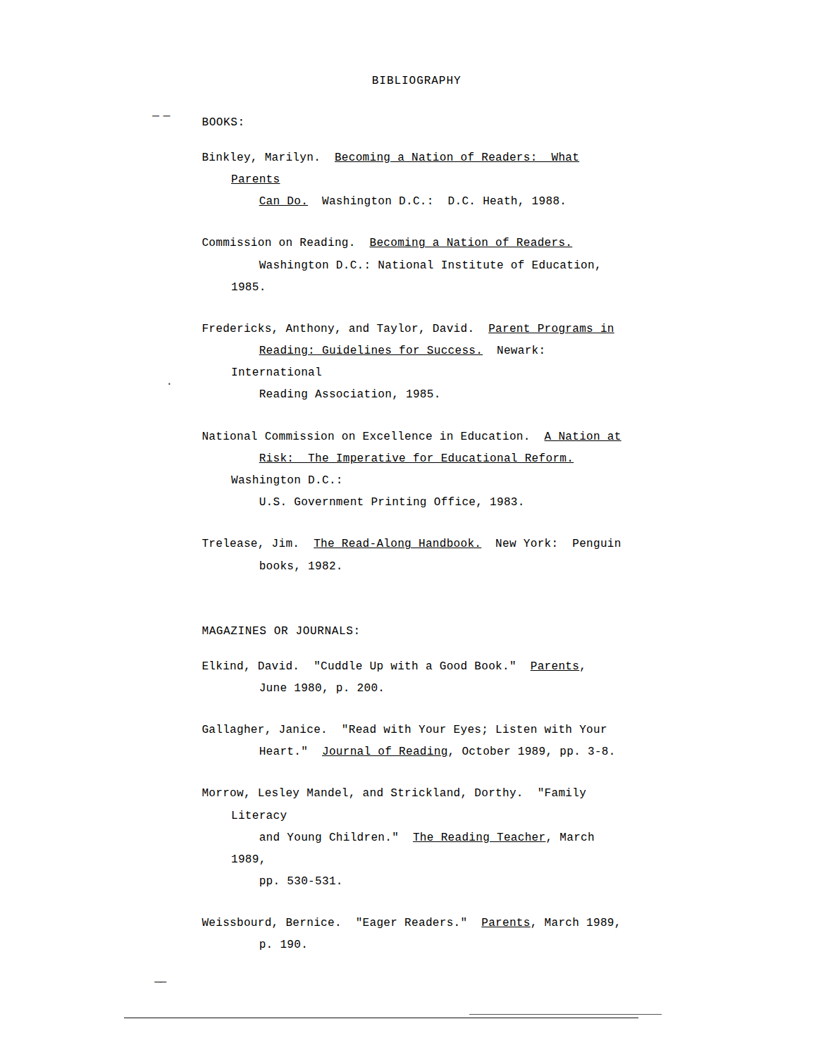— — . ——
BIBLIOGRAPHY
BOOKS:
Binkley, Marilyn. Becoming a Nation of Readers: What Parents Can Do. Washington D.C.: D.C. Heath, 1988.
Commission on Reading. Becoming a Nation of Readers. Washington D.C.: National Institute of Education, 1985.
Fredericks, Anthony, and Taylor, David. Parent Programs in Reading: Guidelines for Success. Newark: International Reading Association, 1985.
National Commission on Excellence in Education. A Nation at Risk: The Imperative for Educational Reform. Washington D.C.: U.S. Government Printing Office, 1983.
Trelease, Jim. The Read-Along Handbook. New York: Penguin books, 1982.
MAGAZINES OR JOURNALS:
Elkind, David. "Cuddle Up with a Good Book." Parents, June 1980, p. 200.
Gallagher, Janice. "Read with Your Eyes; Listen with Your Heart." Journal of Reading, October 1989, pp. 3-8.
Morrow, Lesley Mandel, and Strickland, Dorthy. "Family Literacy and Young Children." The Reading Teacher, March 1989, pp. 530-531.
Weissbourd, Bernice. "Eager Readers." Parents, March 1989, p. 190.